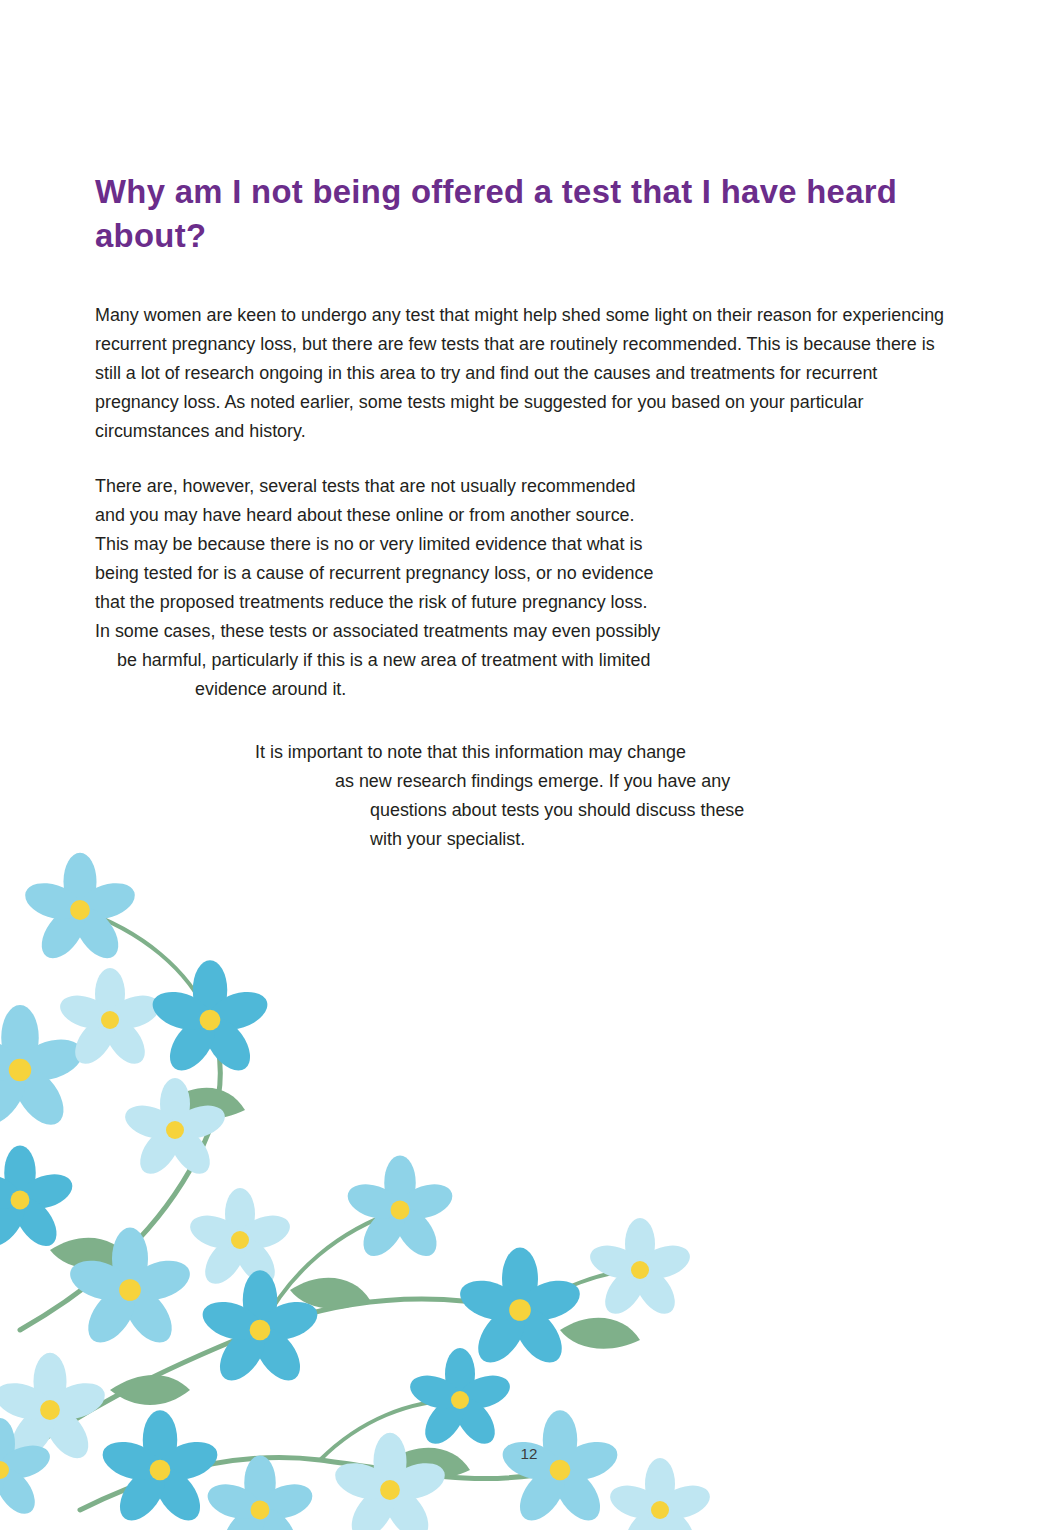Why am I not being offered a test that I have heard about?
Many women are keen to undergo any test that might help shed some light on their reason for experiencing recurrent pregnancy loss, but there are few tests that are routinely recommended. This is because there is still a lot of research ongoing in this area to try and find out the causes and treatments for recurrent pregnancy loss. As noted earlier, some tests might be suggested for you based on your particular circumstances and history.
There are, however, several tests that are not usually recommended and you may have heard about these online or from another source. This may be because there is no or very limited evidence that what is being tested for is a cause of recurrent pregnancy loss, or no evidence that the proposed treatments reduce the risk of future pregnancy loss. In some cases, these tests or associated treatments may even possibly be harmful, particularly if this is a new area of treatment with limited evidence around it.
It is important to note that this information may change as new research findings emerge. If you have any questions about tests you should discuss these with your specialist.
12